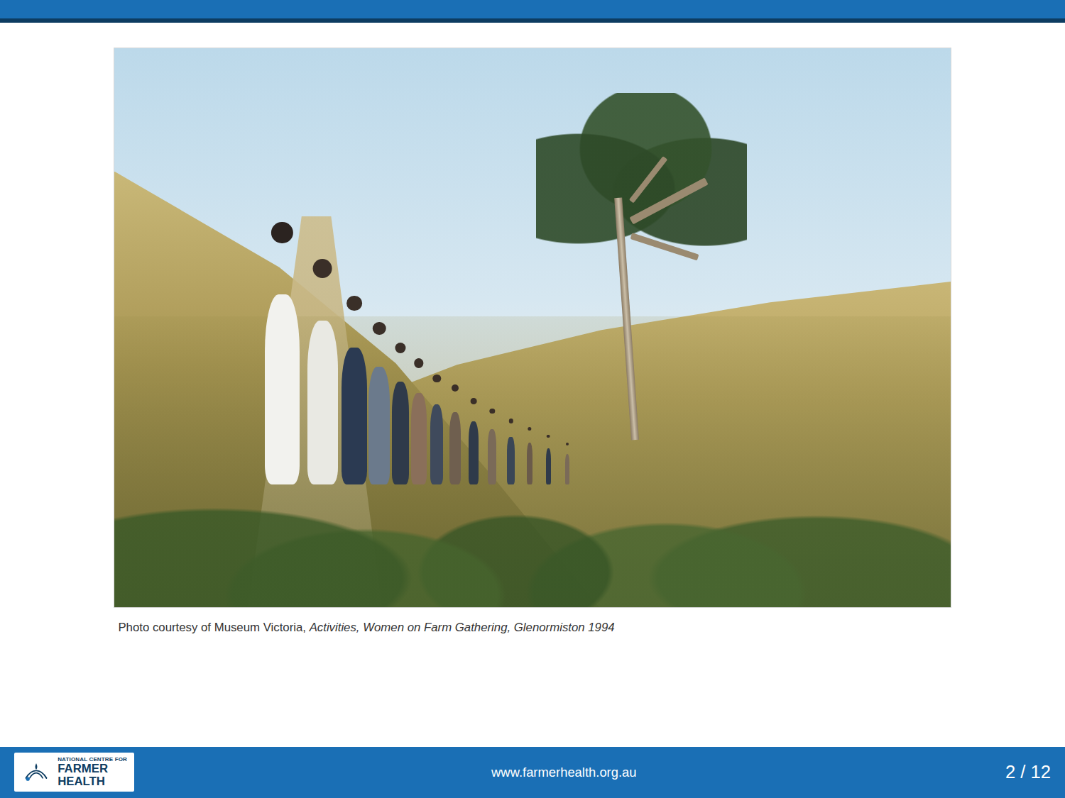Photo courtesy of Museum Victoria, Activities, Women on Farm Gathering, Glenormiston 1994
National Centre for Farmer Health
www.farmerhealth.org.au
2 / 12